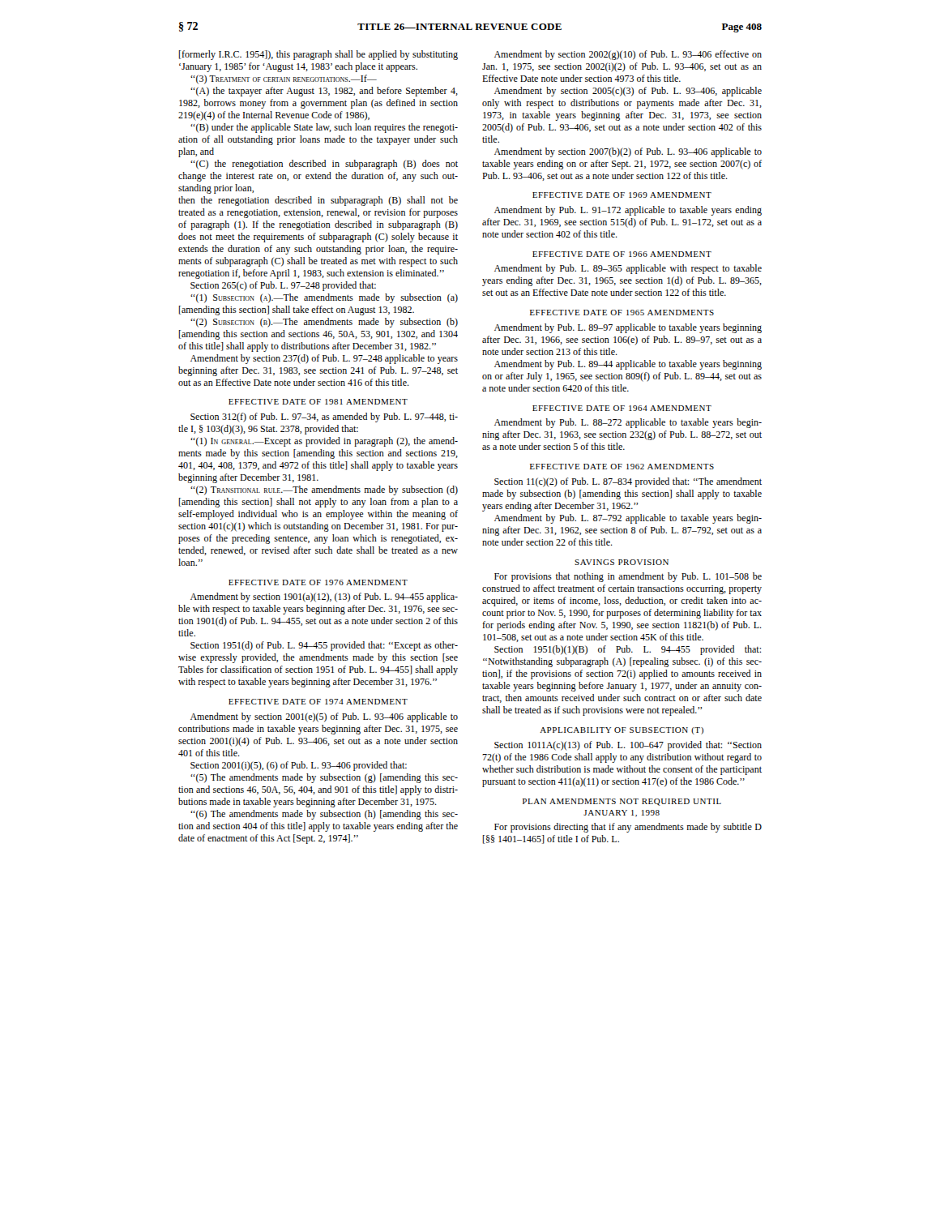§ 72 TITLE 26—INTERNAL REVENUE CODE Page 408
[formerly I.R.C. 1954]), this paragraph shall be applied by substituting ‘January 1, 1985’ for ‘August 14, 1983’ each place it appears.
‘‘(3) Treatment of certain renegotiations.—If—
‘‘(A) the taxpayer after August 13, 1982, and before September 4, 1982, borrows money from a government plan (as defined in section 219(e)(4) of the Internal Revenue Code of 1986),
‘‘(B) under the applicable State law, such loan requires the renegotiation of all outstanding prior loans made to the taxpayer under such plan, and
‘‘(C) the renegotiation described in subparagraph (B) does not change the interest rate on, or extend the duration of, any such outstanding prior loan,
then the renegotiation described in subparagraph (B) shall not be treated as a renegotiation, extension, renewal, or revision for purposes of paragraph (1). If the renegotiation described in subparagraph (B) does not meet the requirements of subparagraph (C) solely because it extends the duration of any such outstanding prior loan, the requirements of subparagraph (C) shall be treated as met with respect to such renegotiation if, before April 1, 1983, such extension is eliminated.’’
Section 265(c) of Pub. L. 97–248 provided that:
‘‘(1) Subsection (a).—The amendments made by subsection (a) [amending this section] shall take effect on August 13, 1982.
‘‘(2) Subsection (b).—The amendments made by subsection (b) [amending this section and sections 46, 50A, 53, 901, 1302, and 1304 of this title] shall apply to distributions after December 31, 1982.’’
Amendment by section 237(d) of Pub. L. 97–248 applicable to years beginning after Dec. 31, 1983, see section 241 of Pub. L. 97–248, set out as an Effective Date note under section 416 of this title.
Effective Date of 1981 Amendment
Section 312(f) of Pub. L. 97–34, as amended by Pub. L. 97–448, title I, § 103(d)(3), 96 Stat. 2378, provided that:
‘‘(1) In general.—Except as provided in paragraph (2), the amendments made by this section [amending this section and sections 219, 401, 404, 408, 1379, and 4972 of this title] shall apply to taxable years beginning after December 31, 1981.
‘‘(2) Transitional rule.—The amendments made by subsection (d) [amending this section] shall not apply to any loan from a plan to a self-employed individual who is an employee within the meaning of section 401(c)(1) which is outstanding on December 31, 1981. For purposes of the preceding sentence, any loan which is renegotiated, extended, renewed, or revised after such date shall be treated as a new loan.’’
Effective Date of 1976 Amendment
Amendment by section 1901(a)(12), (13) of Pub. L. 94–455 applicable with respect to taxable years beginning after Dec. 31, 1976, see section 1901(d) of Pub. L. 94–455, set out as a note under section 2 of this title.
Section 1951(d) of Pub. L. 94–455 provided that: ‘‘Except as otherwise expressly provided, the amendments made by this section [see Tables for classification of section 1951 of Pub. L. 94–455] shall apply with respect to taxable years beginning after December 31, 1976.’’
Effective Date of 1974 Amendment
Amendment by section 2001(e)(5) of Pub. L. 93–406 applicable to contributions made in taxable years beginning after Dec. 31, 1975, see section 2001(i)(4) of Pub. L. 93–406, set out as a note under section 401 of this title.
Section 2001(i)(5), (6) of Pub. L. 93–406 provided that:
‘‘(5) The amendments made by subsection (g) [amending this section and sections 46, 50A, 56, 404, and 901 of this title] apply to distributions made in taxable years beginning after December 31, 1975.
‘‘(6) The amendments made by subsection (h) [amending this section and section 404 of this title] apply to taxable years ending after the date of enactment of this Act [Sept. 2, 1974].’’
Amendment by section 2002(g)(10) of Pub. L. 93–406 effective on Jan. 1, 1975, see section 2002(i)(2) of Pub. L. 93–406, set out as an Effective Date note under section 4973 of this title.
Amendment by section 2005(c)(3) of Pub. L. 93–406, applicable only with respect to distributions or payments made after Dec. 31, 1973, in taxable years beginning after Dec. 31, 1973, see section 2005(d) of Pub. L. 93–406, set out as a note under section 402 of this title.
Amendment by section 2007(b)(2) of Pub. L. 93–406 applicable to taxable years ending on or after Sept. 21, 1972, see section 2007(c) of Pub. L. 93–406, set out as a note under section 122 of this title.
Effective Date of 1969 Amendment
Amendment by Pub. L. 91–172 applicable to taxable years ending after Dec. 31, 1969, see section 515(d) of Pub. L. 91–172, set out as a note under section 402 of this title.
Effective Date of 1966 Amendment
Amendment by Pub. L. 89–365 applicable with respect to taxable years ending after Dec. 31, 1965, see section 1(d) of Pub. L. 89–365, set out as an Effective Date note under section 122 of this title.
Effective Date of 1965 Amendments
Amendment by Pub. L. 89–97 applicable to taxable years beginning after Dec. 31, 1966, see section 106(e) of Pub. L. 89–97, set out as a note under section 213 of this title.
Amendment by Pub. L. 89–44 applicable to taxable years beginning on or after July 1, 1965, see section 809(f) of Pub. L. 89–44, set out as a note under section 6420 of this title.
Effective Date of 1964 Amendment
Amendment by Pub. L. 88–272 applicable to taxable years beginning after Dec. 31, 1963, see section 232(g) of Pub. L. 88–272, set out as a note under section 5 of this title.
Effective Date of 1962 Amendments
Section 11(c)(2) of Pub. L. 87–834 provided that: ‘‘The amendment made by subsection (b) [amending this section] shall apply to taxable years ending after December 31, 1962.’’
Amendment by Pub. L. 87–792 applicable to taxable years beginning after Dec. 31, 1962, see section 8 of Pub. L. 87–792, set out as a note under section 22 of this title.
Savings Provision
For provisions that nothing in amendment by Pub. L. 101–508 be construed to affect treatment of certain transactions occurring, property acquired, or items of income, loss, deduction, or credit taken into account prior to Nov. 5, 1990, for purposes of determining liability for tax for periods ending after Nov. 5, 1990, see section 11821(b) of Pub. L. 101–508, set out as a note under section 45K of this title.
Section 1951(b)(1)(B) of Pub. L. 94–455 provided that: ‘‘Notwithstanding subparagraph (A) [repealing subsec. (i) of this section], if the provisions of section 72(i) applied to amounts received in taxable years beginning before January 1, 1977, under an annuity contract, then amounts received under such contract on or after such date shall be treated as if such provisions were not repealed.’’
Applicability of Subsection (t)
Section 1011A(c)(13) of Pub. L. 100–647 provided that: ‘‘Section 72(t) of the 1986 Code shall apply to any distribution without regard to whether such distribution is made without the consent of the participant pursuant to section 411(a)(11) or section 417(e) of the 1986 Code.’’
Plan Amendments Not Required Until
January 1, 1998
For provisions directing that if any amendments made by subtitle D [§§ 1401–1465] of title I of Pub. L.